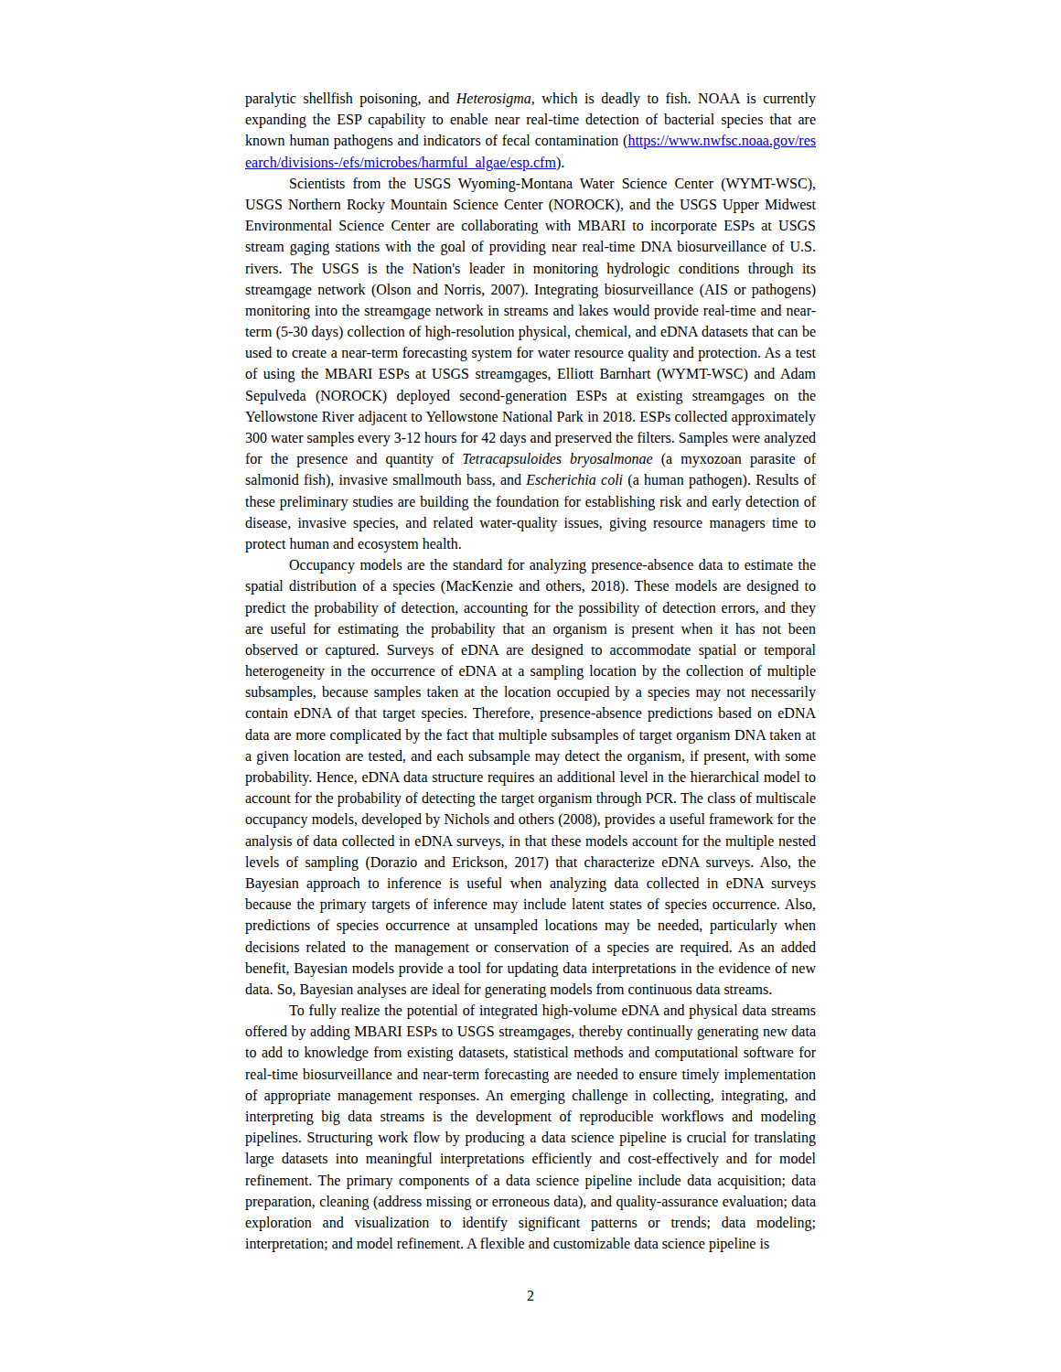paralytic shellfish poisoning, and Heterosigma, which is deadly to fish. NOAA is currently expanding the ESP capability to enable near real-time detection of bacterial species that are known human pathogens and indicators of fecal contamination (https://www.nwfsc.noaa.gov/research/divisions-/efs/microbes/harmful_algae/esp.cfm).
Scientists from the USGS Wyoming-Montana Water Science Center (WYMT-WSC), USGS Northern Rocky Mountain Science Center (NOROCK), and the USGS Upper Midwest Environmental Science Center are collaborating with MBARI to incorporate ESPs at USGS stream gaging stations with the goal of providing near real-time DNA biosurveillance of U.S. rivers. The USGS is the Nation's leader in monitoring hydrologic conditions through its streamgage network (Olson and Norris, 2007). Integrating biosurveillance (AIS or pathogens) monitoring into the streamgage network in streams and lakes would provide real-time and near-term (5-30 days) collection of high-resolution physical, chemical, and eDNA datasets that can be used to create a near-term forecasting system for water resource quality and protection. As a test of using the MBARI ESPs at USGS streamgages, Elliott Barnhart (WYMT-WSC) and Adam Sepulveda (NOROCK) deployed second-generation ESPs at existing streamgages on the Yellowstone River adjacent to Yellowstone National Park in 2018. ESPs collected approximately 300 water samples every 3-12 hours for 42 days and preserved the filters. Samples were analyzed for the presence and quantity of Tetracapsuloides bryosalmonae (a myxozoan parasite of salmonid fish), invasive smallmouth bass, and Escherichia coli (a human pathogen). Results of these preliminary studies are building the foundation for establishing risk and early detection of disease, invasive species, and related water-quality issues, giving resource managers time to protect human and ecosystem health.
Occupancy models are the standard for analyzing presence-absence data to estimate the spatial distribution of a species (MacKenzie and others, 2018). These models are designed to predict the probability of detection, accounting for the possibility of detection errors, and they are useful for estimating the probability that an organism is present when it has not been observed or captured. Surveys of eDNA are designed to accommodate spatial or temporal heterogeneity in the occurrence of eDNA at a sampling location by the collection of multiple subsamples, because samples taken at the location occupied by a species may not necessarily contain eDNA of that target species. Therefore, presence-absence predictions based on eDNA data are more complicated by the fact that multiple subsamples of target organism DNA taken at a given location are tested, and each subsample may detect the organism, if present, with some probability. Hence, eDNA data structure requires an additional level in the hierarchical model to account for the probability of detecting the target organism through PCR. The class of multiscale occupancy models, developed by Nichols and others (2008), provides a useful framework for the analysis of data collected in eDNA surveys, in that these models account for the multiple nested levels of sampling (Dorazio and Erickson, 2017) that characterize eDNA surveys. Also, the Bayesian approach to inference is useful when analyzing data collected in eDNA surveys because the primary targets of inference may include latent states of species occurrence. Also, predictions of species occurrence at unsampled locations may be needed, particularly when decisions related to the management or conservation of a species are required. As an added benefit, Bayesian models provide a tool for updating data interpretations in the evidence of new data. So, Bayesian analyses are ideal for generating models from continuous data streams.
To fully realize the potential of integrated high-volume eDNA and physical data streams offered by adding MBARI ESPs to USGS streamgages, thereby continually generating new data to add to knowledge from existing datasets, statistical methods and computational software for real-time biosurveillance and near-term forecasting are needed to ensure timely implementation of appropriate management responses. An emerging challenge in collecting, integrating, and interpreting big data streams is the development of reproducible workflows and modeling pipelines. Structuring work flow by producing a data science pipeline is crucial for translating large datasets into meaningful interpretations efficiently and cost-effectively and for model refinement. The primary components of a data science pipeline include data acquisition; data preparation, cleaning (address missing or erroneous data), and quality-assurance evaluation; data exploration and visualization to identify significant patterns or trends; data modeling; interpretation; and model refinement. A flexible and customizable data science pipeline is
2